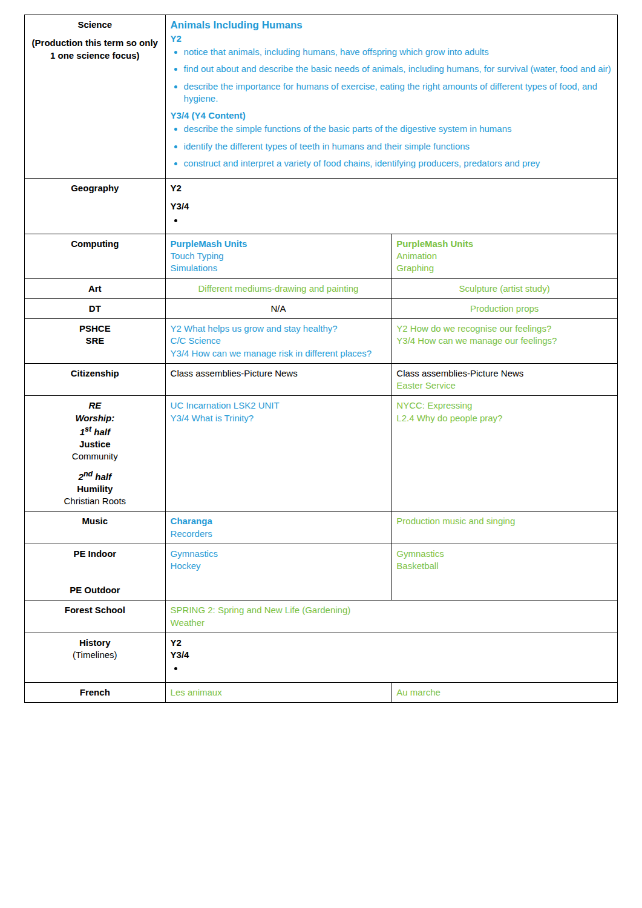| Science (Production this term so only 1 one science focus) | Animals Including Humans Y2 notice that animals, including humans, have offspring which grow into adults find out about and describe the basic needs of animals, including humans, for survival (water, food and air) describe the importance for humans of exercise, eating the right amounts of different types of food, and hygiene. Y3/4 (Y4 Content) describe the simple functions of the basic parts of the digestive system in humans identify the different types of teeth in humans and their simple functions construct and interpret a variety of food chains, identifying producers, predators and prey |
| Geography | Y2 Y3/4 |
| Computing | PurpleMash Units Touch Typing Simulations | PurpleMash Units Animation Graphing |
| Art | Different mediums-drawing and painting | Sculpture (artist study) |
| DT | N/A | Production props |
| PSHCE SRE | Y2 What helps us grow and stay healthy? C/C Science Y3/4 How can we manage risk in different places? | Y2 How do we recognise our feelings? Y3/4 How can we manage our feelings? |
| Citizenship | Class assemblies-Picture News | Class assemblies-Picture News Easter Service |
| RE Worship: 1 st half Justice Community 2 nd half Humility Christian Roots | UC Incarnation LSK2 UNIT Y3/4 What is Trinity? | NYCC: Expressing L2.4 Why do people pray? |
| Music | Charanga Recorders | Production music and singing |
| PE Indoor PE Outdoor | Gymnastics Hockey | Gymnastics Basketball |
| Forest School | SPRING 2: Spring and New Life (Gardening) Weather |
| History (Timelines) | Y2 Y3/4 |
| French | Les animaux | Au marche |